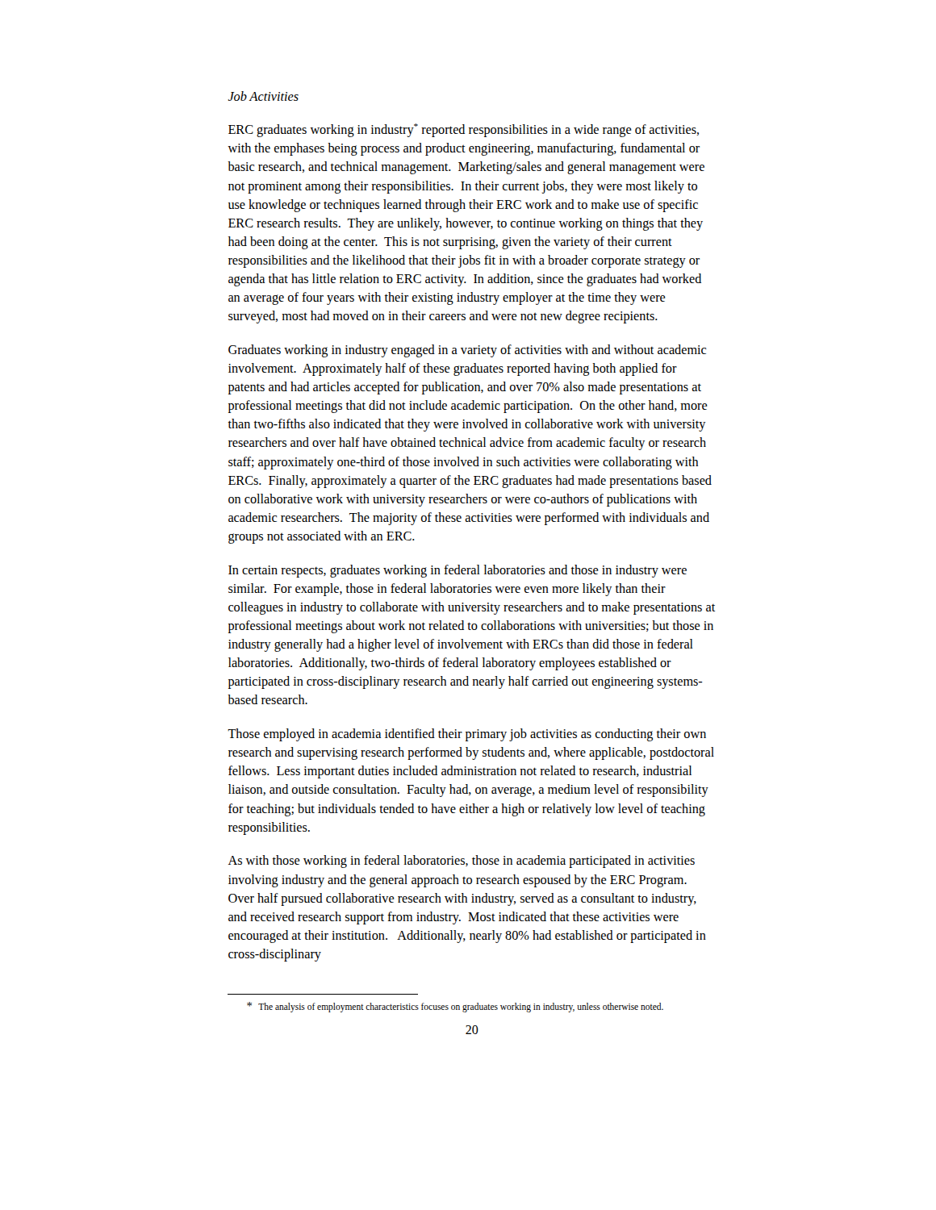Job Activities
ERC graduates working in industry* reported responsibilities in a wide range of activities, with the emphases being process and product engineering, manufacturing, fundamental or basic research, and technical management. Marketing/sales and general management were not prominent among their responsibilities. In their current jobs, they were most likely to use knowledge or techniques learned through their ERC work and to make use of specific ERC research results. They are unlikely, however, to continue working on things that they had been doing at the center. This is not surprising, given the variety of their current responsibilities and the likelihood that their jobs fit in with a broader corporate strategy or agenda that has little relation to ERC activity. In addition, since the graduates had worked an average of four years with their existing industry employer at the time they were surveyed, most had moved on in their careers and were not new degree recipients.
Graduates working in industry engaged in a variety of activities with and without academic involvement. Approximately half of these graduates reported having both applied for patents and had articles accepted for publication, and over 70% also made presentations at professional meetings that did not include academic participation. On the other hand, more than two-fifths also indicated that they were involved in collaborative work with university researchers and over half have obtained technical advice from academic faculty or research staff; approximately one-third of those involved in such activities were collaborating with ERCs. Finally, approximately a quarter of the ERC graduates had made presentations based on collaborative work with university researchers or were co-authors of publications with academic researchers. The majority of these activities were performed with individuals and groups not associated with an ERC.
In certain respects, graduates working in federal laboratories and those in industry were similar. For example, those in federal laboratories were even more likely than their colleagues in industry to collaborate with university researchers and to make presentations at professional meetings about work not related to collaborations with universities; but those in industry generally had a higher level of involvement with ERCs than did those in federal laboratories. Additionally, two-thirds of federal laboratory employees established or participated in cross-disciplinary research and nearly half carried out engineering systems-based research.
Those employed in academia identified their primary job activities as conducting their own research and supervising research performed by students and, where applicable, postdoctoral fellows. Less important duties included administration not related to research, industrial liaison, and outside consultation. Faculty had, on average, a medium level of responsibility for teaching; but individuals tended to have either a high or relatively low level of teaching responsibilities.
As with those working in federal laboratories, those in academia participated in activities involving industry and the general approach to research espoused by the ERC Program. Over half pursued collaborative research with industry, served as a consultant to industry, and received research support from industry. Most indicated that these activities were encouraged at their institution. Additionally, nearly 80% had established or participated in cross-disciplinary
* The analysis of employment characteristics focuses on graduates working in industry, unless otherwise noted.
20